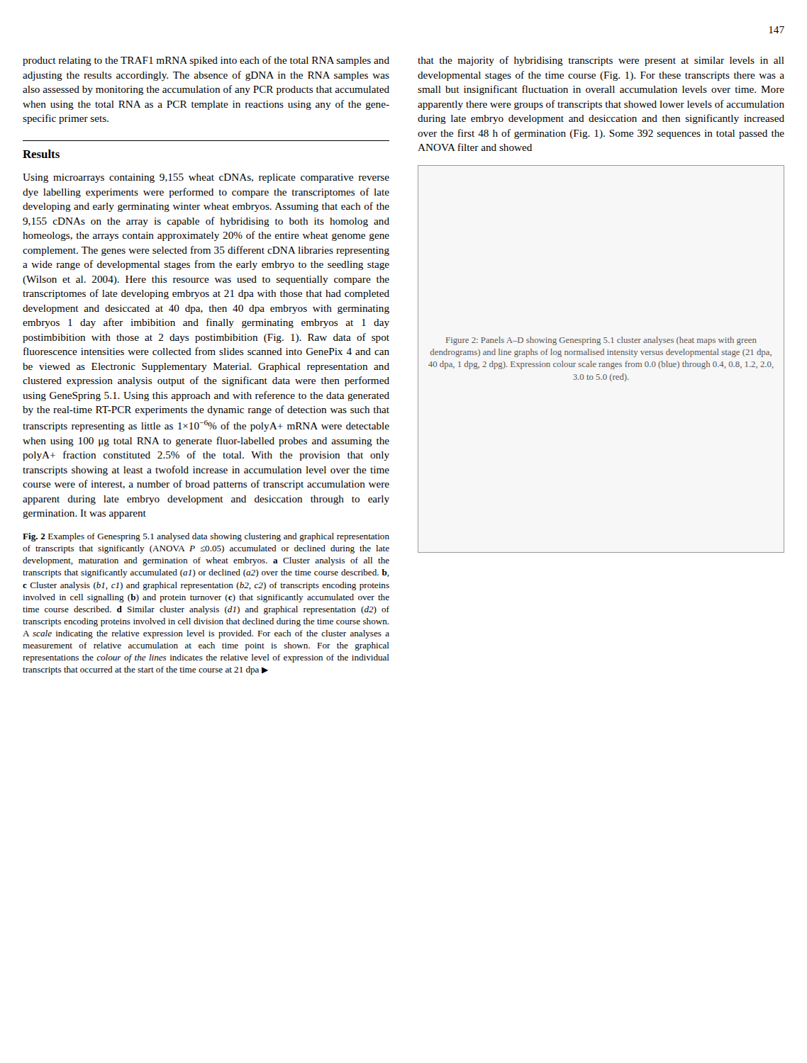147
product relating to the TRAF1 mRNA spiked into each of the total RNA samples and adjusting the results accordingly. The absence of gDNA in the RNA samples was also assessed by monitoring the accumulation of any PCR products that accumulated when using the total RNA as a PCR template in reactions using any of the gene-specific primer sets.
Results
Using microarrays containing 9,155 wheat cDNAs, replicate comparative reverse dye labelling experiments were performed to compare the transcriptomes of late developing and early germinating winter wheat embryos. Assuming that each of the 9,155 cDNAs on the array is capable of hybridising to both its homolog and homeologs, the arrays contain approximately 20% of the entire wheat genome gene complement. The genes were selected from 35 different cDNA libraries representing a wide range of developmental stages from the early embryo to the seedling stage (Wilson et al. 2004). Here this resource was used to sequentially compare the transcriptomes of late developing embryos at 21 dpa with those that had completed development and desiccated at 40 dpa, then 40 dpa embryos with germinating embryos 1 day after imbibition and finally germinating embryos at 1 day postimbibition with those at 2 days postimbibition (Fig. 1). Raw data of spot fluorescence intensities were collected from slides scanned into GenePix 4 and can be viewed as Electronic Supplementary Material. Graphical representation and clustered expression analysis output of the significant data were then performed using GeneSpring 5.1. Using this approach and with reference to the data generated by the real-time RT-PCR experiments the dynamic range of detection was such that transcripts representing as little as 1×10−6% of the polyA+ mRNA were detectable when using 100 μg total RNA to generate fluor-labelled probes and assuming the polyA+ fraction constituted 2.5% of the total. With the provision that only transcripts showing at least a twofold increase in accumulation level over the time course were of interest, a number of broad patterns of transcript accumulation were apparent during late embryo development and desiccation through to early germination. It was apparent
Fig. 2 Examples of Genespring 5.1 analysed data showing clustering and graphical representation of transcripts that significantly (ANOVA P ≤0.05) accumulated or declined during the late development, maturation and germination of wheat embryos. a Cluster analysis of all the transcripts that significantly accumulated (a1) or declined (a2) over the time course described. b, c Cluster analysis (b1, c1) and graphical representation (b2, c2) of transcripts encoding proteins involved in cell signalling (b) and protein turnover (c) that significantly accumulated over the time course described. d Similar cluster analysis (d1) and graphical representation (d2) of transcripts encoding proteins involved in cell division that declined during the time course shown. A scale indicating the relative expression level is provided. For each of the cluster analyses a measurement of relative accumulation at each time point is shown. For the graphical representations the colour of the lines indicates the relative level of expression of the individual transcripts that occurred at the start of the time course at 21 dpa ▶
that the majority of hybridising transcripts were present at similar levels in all developmental stages of the time course (Fig. 1). For these transcripts there was a small but insignificant fluctuation in overall accumulation levels over time. More apparently there were groups of transcripts that showed lower levels of accumulation during late embryo development and desiccation and then significantly increased over the first 48 h of germination (Fig. 1). Some 392 sequences in total passed the ANOVA filter and showed
Figure 2: Panels A–D showing Genespring 5.1 cluster analyses (heat maps with green dendrograms) and line graphs of log normalised intensity versus developmental stage (21 dpa, 40 dpa, 1 dpg, 2 dpg). Expression colour scale ranges from 0.0 (blue) through 0.4, 0.8, 1.2, 2.0, 3.0 to 5.0 (red).